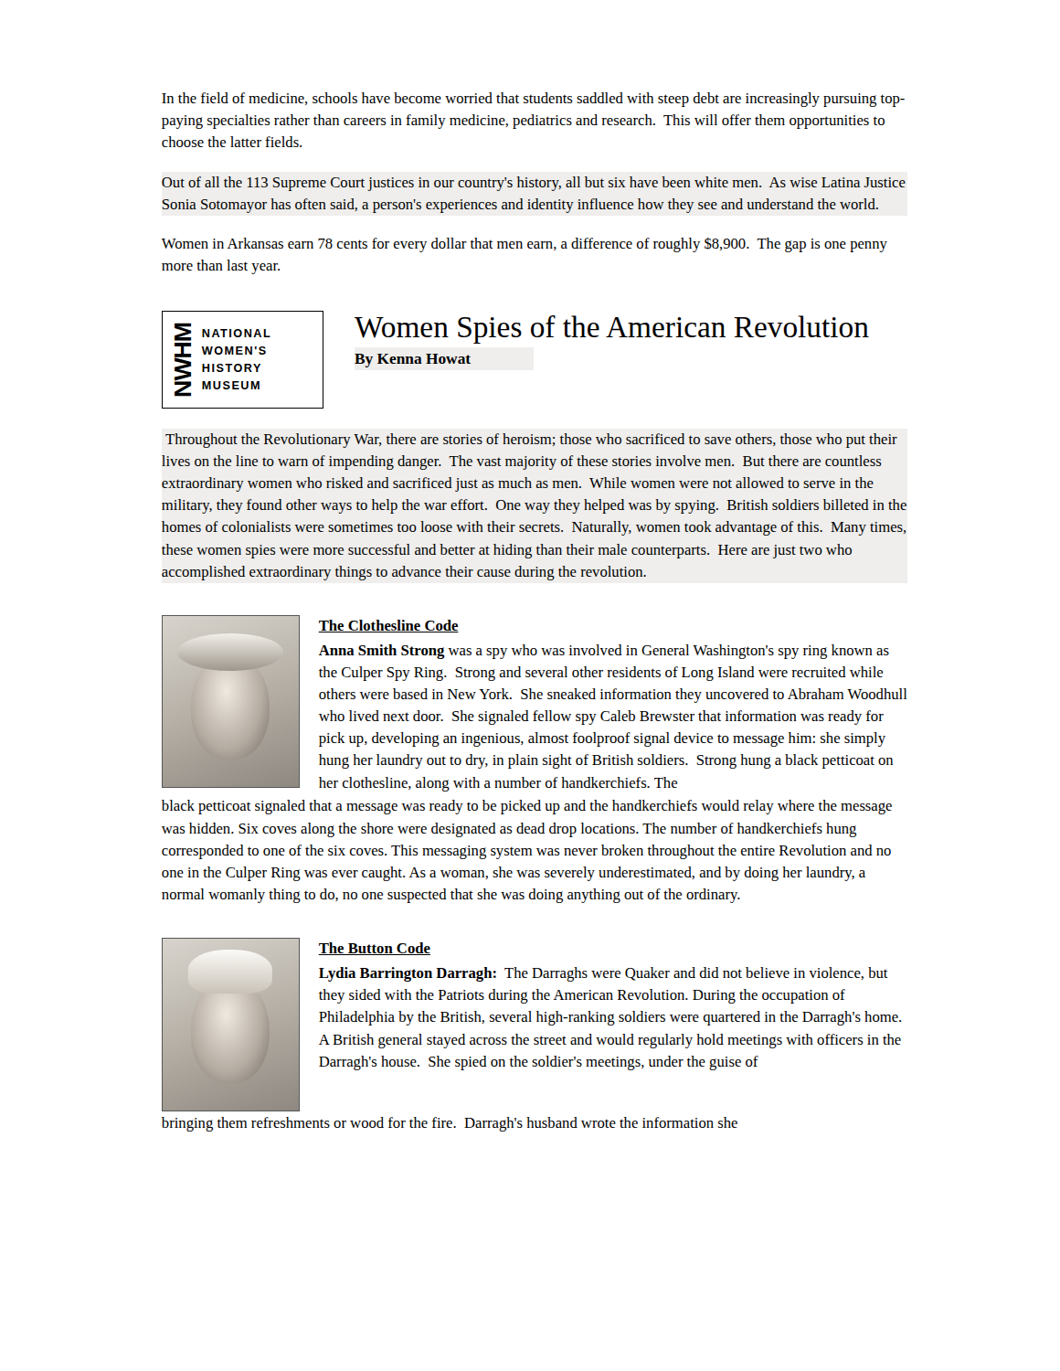In the field of medicine, schools have become worried that students saddled with steep debt are increasingly pursuing top-paying specialties rather than careers in family medicine, pediatrics and research. This will offer them opportunities to choose the latter fields.
Out of all the 113 Supreme Court justices in our country's history, all but six have been white men. As wise Latina Justice Sonia Sotomayor has often said, a person's experiences and identity influence how they see and understand the world.
Women in Arkansas earn 78 cents for every dollar that men earn, a difference of roughly $8,900. The gap is one penny more than last year.
NWHM
NATIONAL WOMEN'S HISTORY MUSEUM
Women Spies of the American Revolution
By Kenna Howat
Throughout the Revolutionary War, there are stories of heroism; those who sacrificed to save others, those who put their lives on the line to warn of impending danger. The vast majority of these stories involve men. But there are countless extraordinary women who risked and sacrificed just as much as men. While women were not allowed to serve in the military, they found other ways to help the war effort. One way they helped was by spying. British soldiers billeted in the homes of colonialists were sometimes too loose with their secrets. Naturally, women took advantage of this. Many times, these women spies were more successful and better at hiding than their male counterparts. Here are just two who accomplished extraordinary things to advance their cause during the revolution.
The Clothesline Code
Anna Smith Strong was a spy who was involved in General Washington's spy ring known as the Culper Spy Ring. Strong and several other residents of Long Island were recruited while others were based in New York. She sneaked information they uncovered to Abraham Woodhull who lived next door. She signaled fellow spy Caleb Brewster that information was ready for pick up, developing an ingenious, almost foolproof signal device to message him: she simply hung her laundry out to dry, in plain sight of British soldiers. Strong hung a black petticoat on her clothesline, along with a number of handkerchiefs. The
black petticoat signaled that a message was ready to be picked up and the handkerchiefs would relay where the message was hidden. Six coves along the shore were designated as dead drop locations. The number of handkerchiefs hung corresponded to one of the six coves. This messaging system was never broken throughout the entire Revolution and no one in the Culper Ring was ever caught. As a woman, she was severely underestimated, and by doing her laundry, a normal womanly thing to do, no one suspected that she was doing anything out of the ordinary.
The Button Code
Lydia Barrington Darragh: The Darraghs were Quaker and did not believe in violence, but they sided with the Patriots during the American Revolution. During the occupation of Philadelphia by the British, several high-ranking soldiers were quartered in the Darragh's home. A British general stayed across the street and would regularly hold meetings with officers in the Darragh's house. She spied on the soldier's meetings, under the guise of
bringing them refreshments or wood for the fire. Darragh's husband wrote the information she